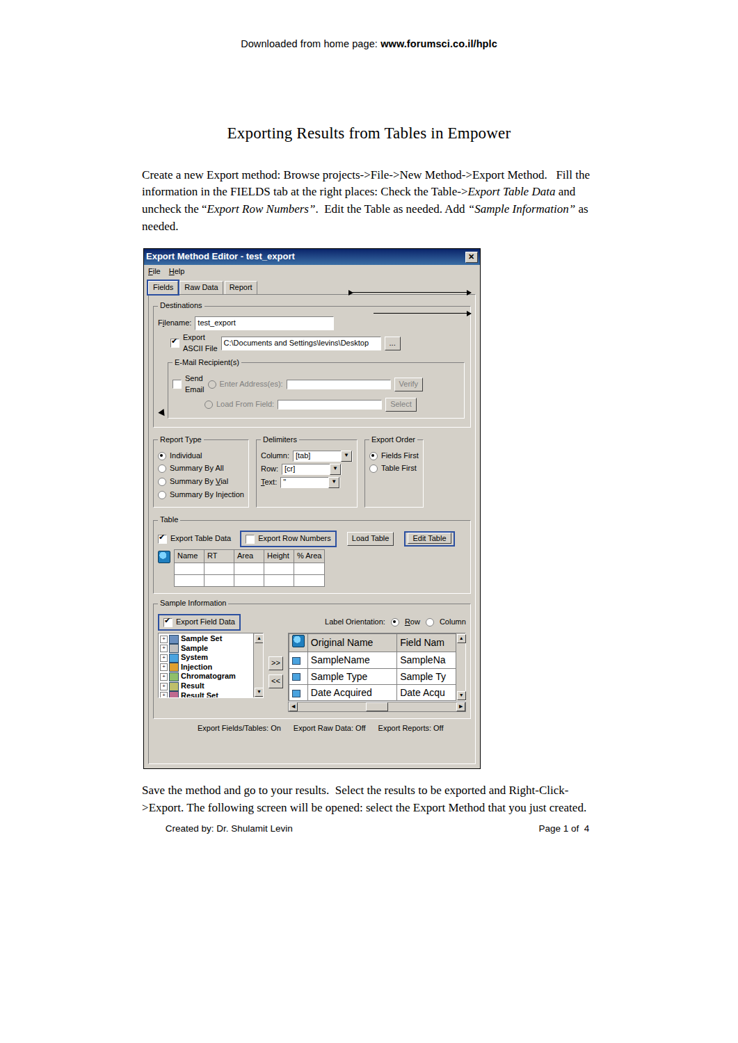Downloaded from home page: www.forumsci.co.il/hplc
Exporting Results from Tables in Empower
Create a new Export method: Browse projects->File->New Method->Export Method. Fill the information in the FIELDS tab at the right places: Check the Table->Export Table Data and uncheck the “Export Row Numbers”. Edit the Table as needed. Add “Sample Information” as needed.
Export Method Editor - test_export ✕
File Help
Fields
Raw Data
Report
Destinations
Filename: test_export
Export
ASCII File C:\Documents and Settings\levins\Desktop ...
E-Mail Recipient(s)
Send
Email Enter Address(es): Verify
Load From Field: Select
Report Type
Individual
Summary By All
Summary By Vial
Summary By Injection
Delimiters
Column:[tab]▼
Row:[cr]▼
Text:"▼
Export Order
Fields First
Table First
Table
Export Table Data Export Row Numbers Load Table Edit Table
| Name | RT | Area | Height | % Area |
| --- | --- | --- | --- | --- |
Sample Information
Export Field Data Label Orientation: Row Column
+ Sample Set
+ Sample
+ System
+ Injection
+ Chromatogram
+ Result
+ Result Set
+ Peak
▲
▼
>> <<
| | Original Name | Field Nam |
| --- | --- | --- |
| | SampleName | SampleNa |
| | Sample Type | Sample Ty |
| | Date Acquired | Date Acqu |
▲
▼
◀ ▶
Export Fields/Tables: On Export Raw Data: Off Export Reports: Off
Save the method and go to your results. Select the results to be exported and Right-Click->Export. The following screen will be opened: select the Export Method that you just created.
Created by: Dr. Shulamit Levin
Page 1 of 4